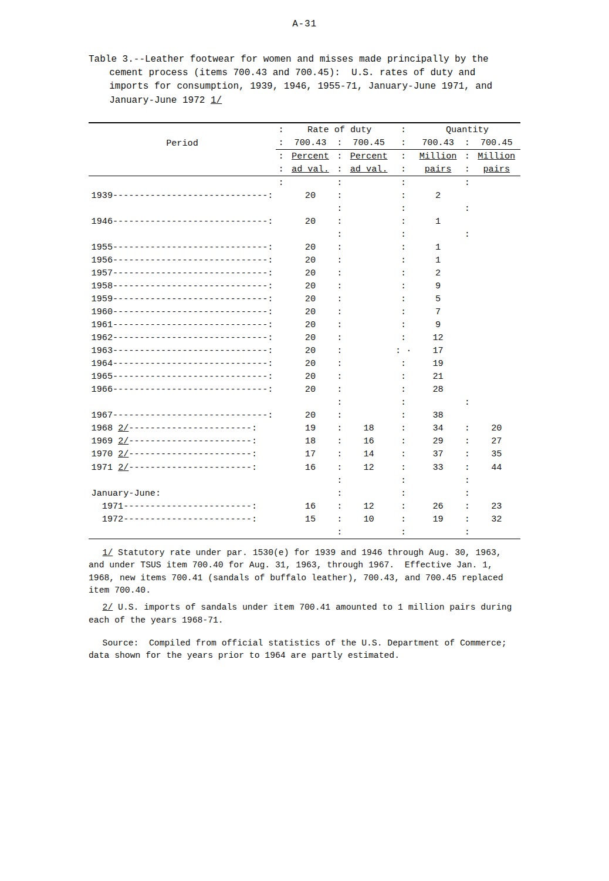A-31
Table 3.--Leather footwear for women and misses made principally by the cement process (items 700.43 and 700.45): U.S. rates of duty and imports for consumption, 1939, 1946, 1955-71, January-June 1971, and January-June 1972 1/
| Period | : | Rate of duty | : | Quantity |
| : | 700.43 | : | 700.45 | : | 700.43 | : | 700.45 |
| : | Percent | : | Percent | : | Million | : | Million |
| | : | ad val. | : | ad val. | : | pairs | : | pairs |
| | : | | : | | : | | : | |
| 1939-----------------------------: | | 20 | : | | : | 2 | | |
| | | | : | | : | | : | |
| 1946-----------------------------: | | 20 | : | | : | 1 | | |
| | | | : | | : | | : | |
| 1955-----------------------------: | | 20 | : | | : | 1 | | |
| 1956-----------------------------: | | 20 | : | | : | 1 | | |
| 1957-----------------------------: | | 20 | : | | : | 2 | | |
| 1958-----------------------------: | | 20 | : | | : | 9 | | |
| 1959-----------------------------: | | 20 | : | | : | 5 | | |
| 1960-----------------------------: | | 20 | : | | : | 7 | | |
| 1961-----------------------------: | | 20 | : | | : | 9 | | |
| 1962-----------------------------: | | 20 | : | | : | 12 | | |
| 1963-----------------------------: | | 20 | : | | : · | 17 | | |
| 1964-----------------------------: | | 20 | : | | : | 19 | | |
| 1965-----------------------------: | | 20 | : | | : | 21 | | |
| 1966-----------------------------: | | 20 | : | | : | 28 | | |
| | | | : | | : | | : | |
| 1967-----------------------------: | | 20 | : | | : | 38 | | |
| 1968 2/ -----------------------: | | 19 | : | 18 | : | 34 | : | 20 |
| 1969 2/ -----------------------: | | 18 | : | 16 | : | 29 | : | 27 |
| 1970 2/ -----------------------: | | 17 | : | 14 | : | 37 | : | 35 |
| 1971 2/ -----------------------: | | 16 | : | 12 | : | 33 | : | 44 |
| | | | : | | : | | : | |
| January-June: | | | : | | : | | : | |
| 1971------------------------: | | 16 | : | 12 | : | 26 | : | 23 |
| 1972------------------------: | | 15 | : | 10 | : | 19 | : | 32 |
| | | | : | | : | | : | |
1/ Statutory rate under par. 1530(e) for 1939 and 1946 through Aug. 30, 1963, and under TSUS item 700.40 for Aug. 31, 1963, through 1967. Effective Jan. 1, 1968, new items 700.41 (sandals of buffalo leather), 700.43, and 700.45 replaced item 700.40.
2/ U.S. imports of sandals under item 700.41 amounted to 1 million pairs during each of the years 1968-71.
Source: Compiled from official statistics of the U.S. Department of Commerce; data shown for the years prior to 1964 are partly estimated.